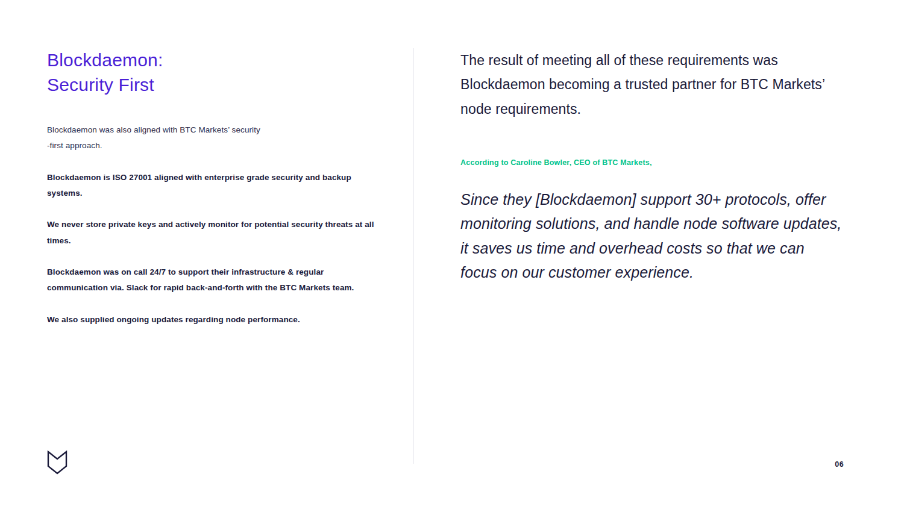Blockdaemon:
Security First
Blockdaemon was also aligned with BTC Markets’ security
-first approach.
Blockdaemon is ISO 27001 aligned with enterprise grade security and backup systems.
We never store private keys and actively monitor for potential security threats at all times.
Blockdaemon was on call 24/7 to support their infrastructure & regular communication via. Slack for rapid back-and-forth with the BTC Markets team.
We also supplied ongoing updates regarding node performance.
The result of meeting all of these requirements was Blockdaemon becoming a trusted partner for BTC Markets’ node requirements.
According to Caroline Bowler, CEO of BTC Markets,
Since they [Blockdaemon] support 30+ protocols, offer monitoring solutions, and handle node software updates, it saves us time and overhead costs so that we can focus on our customer experience.
06